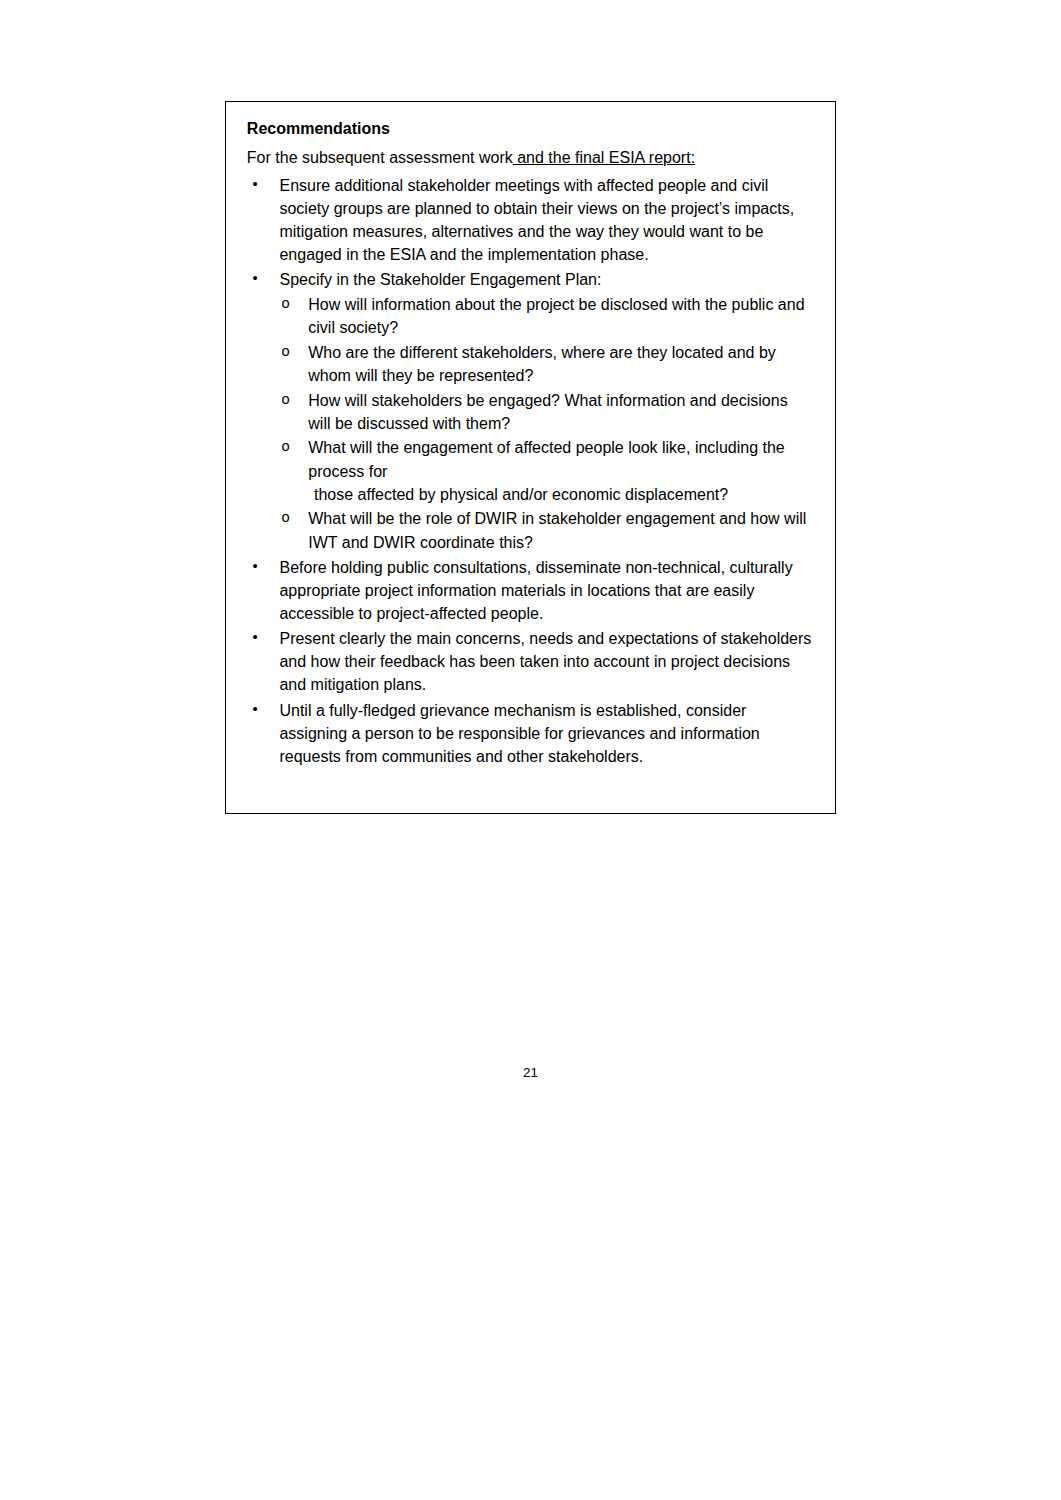Recommendations
For the subsequent assessment work and the final ESIA report:
Ensure additional stakeholder meetings with affected people and civil society groups are planned to obtain their views on the project’s impacts, mitigation measures, alternatives and the way they would want to be engaged in the ESIA and the implementation phase.
Specify in the Stakeholder Engagement Plan:
How will information about the project be disclosed with the public and civil society?
Who are the different stakeholders, where are they located and by whom will they be represented?
How will stakeholders be engaged? What information and decisions will be discussed with them?
What will the engagement of affected people look like, including the process forthose affected by physical and/or economic displacement?
What will be the role of DWIR in stakeholder engagement and how will IWT and DWIR coordinate this?
Before holding public consultations, disseminate non-technical, culturally appropriate project information materials in locations that are easily accessible to project-affected people.
Present clearly the main concerns, needs and expectations of stakeholders and how their feedback has been taken into account in project decisions and mitigation plans.
Until a fully-fledged grievance mechanism is established, consider assigning a person to be responsible for grievances and information requests from communities and other stakeholders.
21